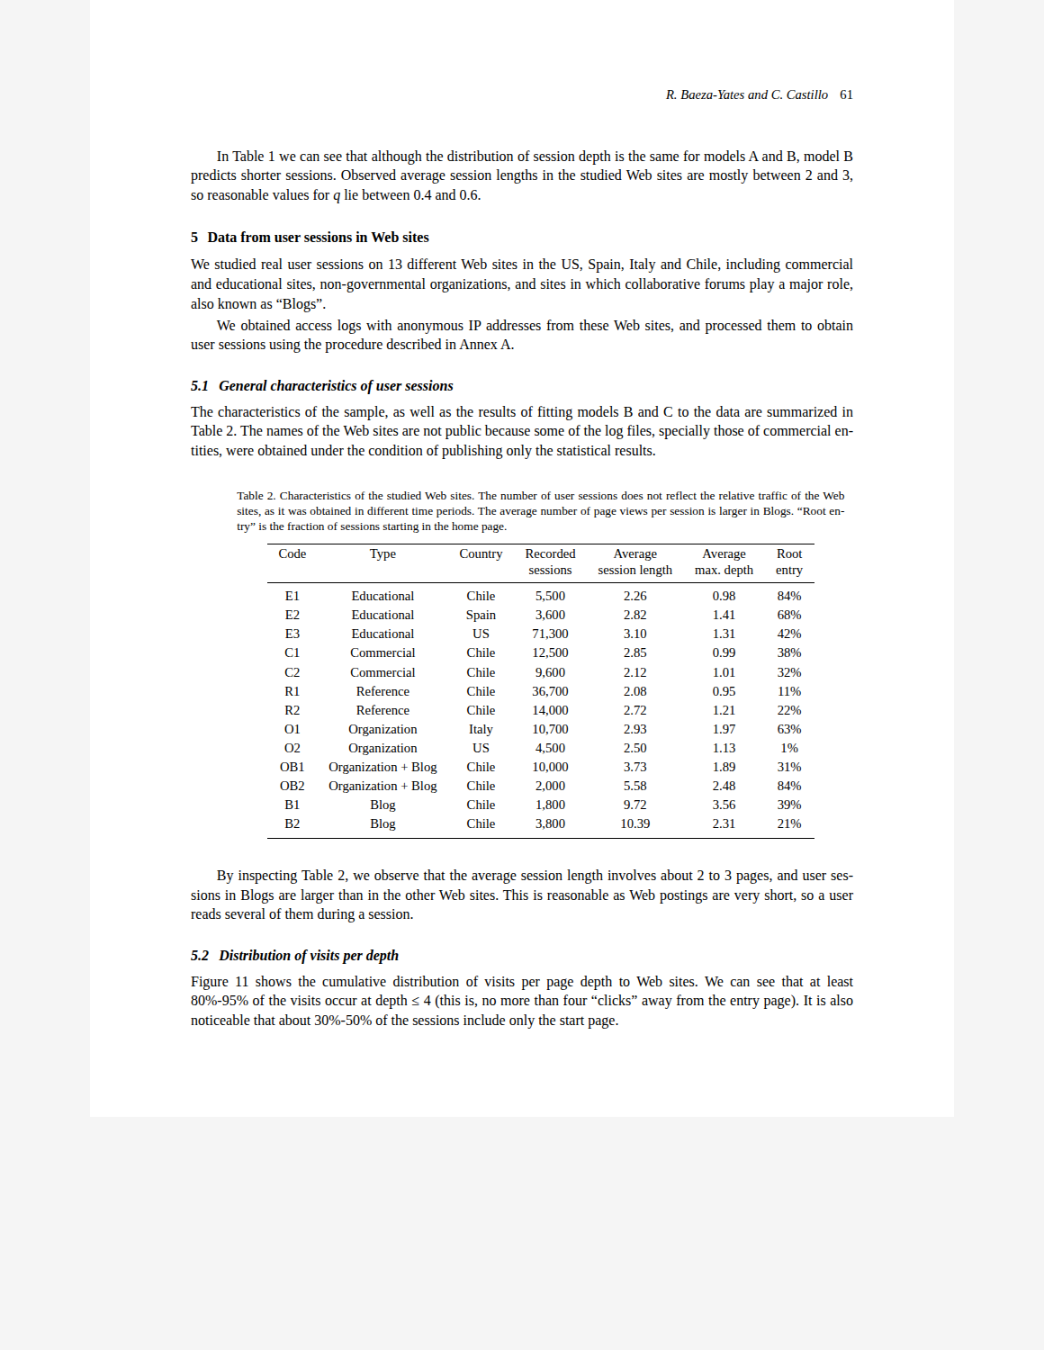R. Baeza-Yates and C. Castillo 61
In Table 1 we can see that although the distribution of session depth is the same for models A and B, model B predicts shorter sessions. Observed average session lengths in the studied Web sites are mostly between 2 and 3, so reasonable values for q lie between 0.4 and 0.6.
5 Data from user sessions in Web sites
We studied real user sessions on 13 different Web sites in the US, Spain, Italy and Chile, including commercial and educational sites, non-governmental organizations, and sites in which collaborative forums play a major role, also known as “Blogs”.
We obtained access logs with anonymous IP addresses from these Web sites, and processed them to obtain user sessions using the procedure described in Annex A.
5.1 General characteristics of user sessions
The characteristics of the sample, as well as the results of fitting models B and C to the data are summarized in Table 2. The names of the Web sites are not public because some of the log files, specially those of commercial entities, were obtained under the condition of publishing only the statistical results.
Table 2. Characteristics of the studied Web sites. The number of user sessions does not reflect the relative traffic of the Web sites, as it was obtained in different time periods. The average number of page views per session is larger in Blogs. “Root entry” is the fraction of sessions starting in the home page.
| Code | Type | Country | Recorded | Average | Average | Root |
| --- | --- | --- | --- | --- | --- | --- |
| | | | sessions | session length | max. depth | entry |
| E1 | Educational | Chile | 5,500 | 2.26 | 0.98 | 84% |
| E2 | Educational | Spain | 3,600 | 2.82 | 1.41 | 68% |
| E3 | Educational | US | 71,300 | 3.10 | 1.31 | 42% |
| C1 | Commercial | Chile | 12,500 | 2.85 | 0.99 | 38% |
| C2 | Commercial | Chile | 9,600 | 2.12 | 1.01 | 32% |
| R1 | Reference | Chile | 36,700 | 2.08 | 0.95 | 11% |
| R2 | Reference | Chile | 14,000 | 2.72 | 1.21 | 22% |
| O1 | Organization | Italy | 10,700 | 2.93 | 1.97 | 63% |
| O2 | Organization | US | 4,500 | 2.50 | 1.13 | 1% |
| OB1 | Organization + Blog | Chile | 10,000 | 3.73 | 1.89 | 31% |
| OB2 | Organization + Blog | Chile | 2,000 | 5.58 | 2.48 | 84% |
| B1 | Blog | Chile | 1,800 | 9.72 | 3.56 | 39% |
| B2 | Blog | Chile | 3,800 | 10.39 | 2.31 | 21% |
By inspecting Table 2, we observe that the average session length involves about 2 to 3 pages, and user sessions in Blogs are larger than in the other Web sites. This is reasonable as Web postings are very short, so a user reads several of them during a session.
5.2 Distribution of visits per depth
Figure 11 shows the cumulative distribution of visits per page depth to Web sites. We can see that at least 80%-95% of the visits occur at depth ≤ 4 (this is, no more than four “clicks” away from the entry page). It is also noticeable that about 30%-50% of the sessions include only the start page.